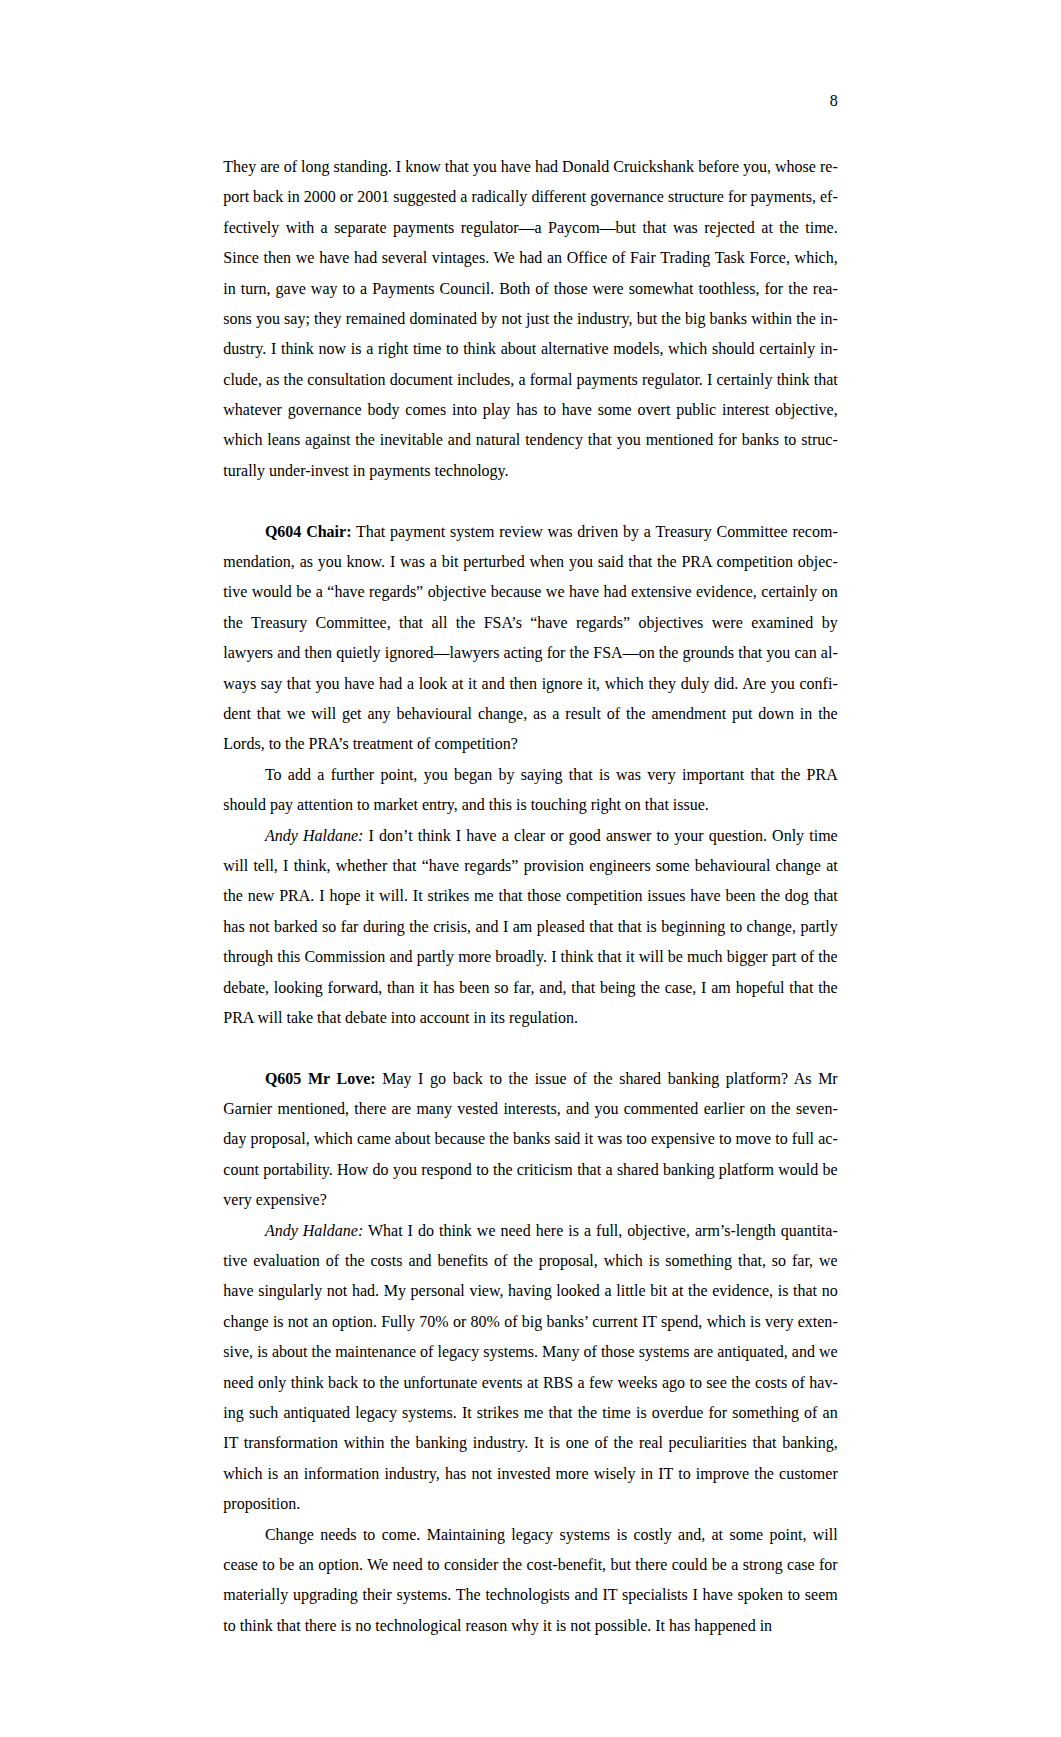8
They are of long standing. I know that you have had Donald Cruickshank before you, whose report back in 2000 or 2001 suggested a radically different governance structure for payments, effectively with a separate payments regulator—a Paycom—but that was rejected at the time. Since then we have had several vintages. We had an Office of Fair Trading Task Force, which, in turn, gave way to a Payments Council. Both of those were somewhat toothless, for the reasons you say; they remained dominated by not just the industry, but the big banks within the industry. I think now is a right time to think about alternative models, which should certainly include, as the consultation document includes, a formal payments regulator. I certainly think that whatever governance body comes into play has to have some overt public interest objective, which leans against the inevitable and natural tendency that you mentioned for banks to structurally under-invest in payments technology.
Q604 Chair: That payment system review was driven by a Treasury Committee recommendation, as you know. I was a bit perturbed when you said that the PRA competition objective would be a “have regards” objective because we have had extensive evidence, certainly on the Treasury Committee, that all the FSA’s “have regards” objectives were examined by lawyers and then quietly ignored—lawyers acting for the FSA—on the grounds that you can always say that you have had a look at it and then ignore it, which they duly did. Are you confident that we will get any behavioural change, as a result of the amendment put down in the Lords, to the PRA’s treatment of competition?
To add a further point, you began by saying that is was very important that the PRA should pay attention to market entry, and this is touching right on that issue.
Andy Haldane: I don’t think I have a clear or good answer to your question. Only time will tell, I think, whether that “have regards” provision engineers some behavioural change at the new PRA. I hope it will. It strikes me that those competition issues have been the dog that has not barked so far during the crisis, and I am pleased that that is beginning to change, partly through this Commission and partly more broadly. I think that it will be much bigger part of the debate, looking forward, than it has been so far, and, that being the case, I am hopeful that the PRA will take that debate into account in its regulation.
Q605 Mr Love: May I go back to the issue of the shared banking platform? As Mr Garnier mentioned, there are many vested interests, and you commented earlier on the seven-day proposal, which came about because the banks said it was too expensive to move to full account portability. How do you respond to the criticism that a shared banking platform would be very expensive?
Andy Haldane: What I do think we need here is a full, objective, arm’s-length quantitative evaluation of the costs and benefits of the proposal, which is something that, so far, we have singularly not had. My personal view, having looked a little bit at the evidence, is that no change is not an option. Fully 70% or 80% of big banks’ current IT spend, which is very extensive, is about the maintenance of legacy systems. Many of those systems are antiquated, and we need only think back to the unfortunate events at RBS a few weeks ago to see the costs of having such antiquated legacy systems. It strikes me that the time is overdue for something of an IT transformation within the banking industry. It is one of the real peculiarities that banking, which is an information industry, has not invested more wisely in IT to improve the customer proposition.
Change needs to come. Maintaining legacy systems is costly and, at some point, will cease to be an option. We need to consider the cost-benefit, but there could be a strong case for materially upgrading their systems. The technologists and IT specialists I have spoken to seem to think that there is no technological reason why it is not possible. It has happened in